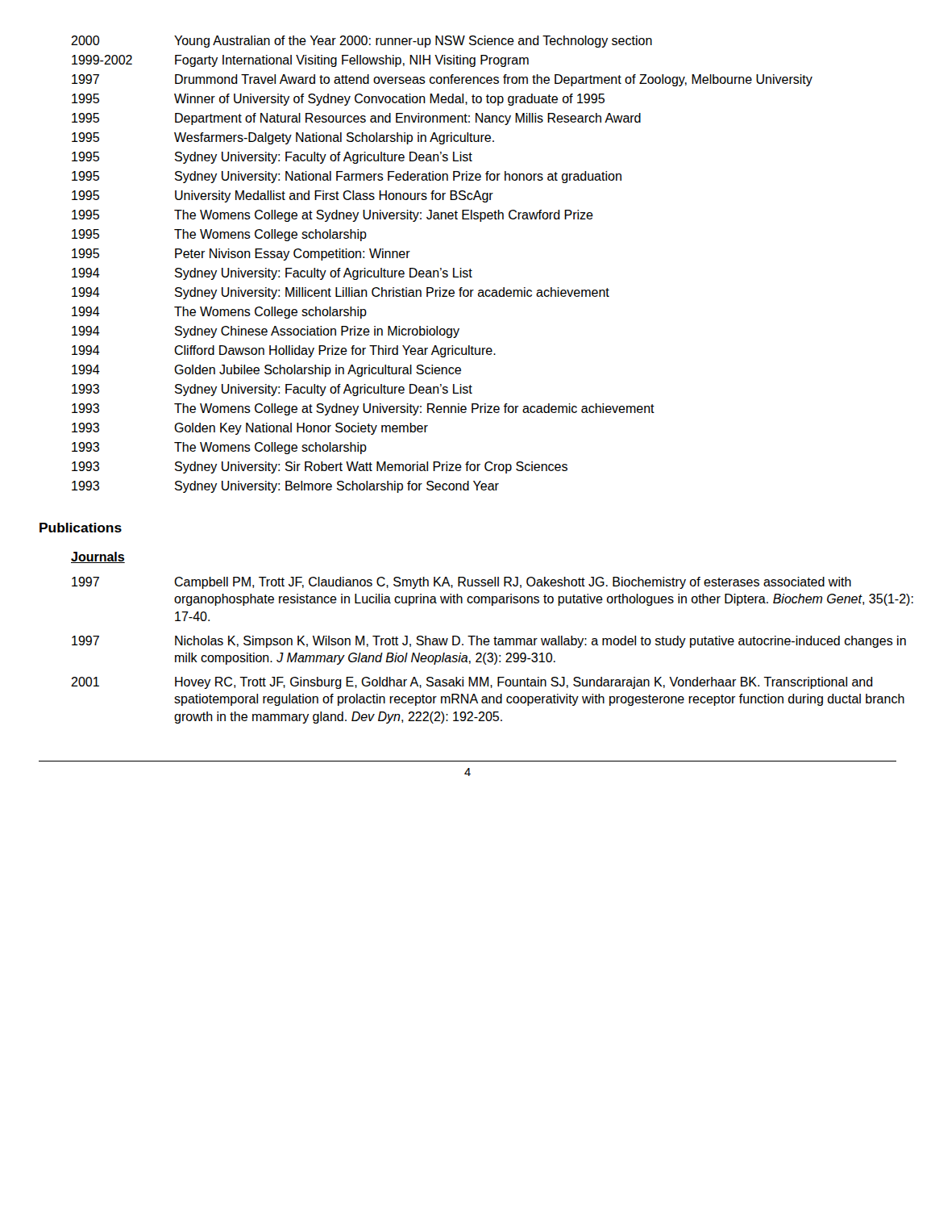| 2000 | Young Australian of the Year 2000: runner-up NSW Science and Technology section |
| 1999-2002 | Fogarty International Visiting Fellowship, NIH Visiting Program |
| 1997 | Drummond Travel Award to attend overseas conferences from the Department of Zoology, Melbourne University |
| 1995 | Winner of University of Sydney Convocation Medal, to top graduate of 1995 |
| 1995 | Department of Natural Resources and Environment: Nancy Millis Research Award |
| 1995 | Wesfarmers-Dalgety National Scholarship in Agriculture. |
| 1995 | Sydney University: Faculty of Agriculture Dean’s List |
| 1995 | Sydney University: National Farmers Federation Prize for honors at graduation |
| 1995 | University Medallist and First Class Honours for BScAgr |
| 1995 | The Womens College at Sydney University: Janet Elspeth Crawford Prize |
| 1995 | The Womens College scholarship |
| 1995 | Peter Nivison Essay Competition: Winner |
| 1994 | Sydney University: Faculty of Agriculture Dean’s List |
| 1994 | Sydney University: Millicent Lillian Christian Prize for academic achievement |
| 1994 | The Womens College scholarship |
| 1994 | Sydney Chinese Association Prize in Microbiology |
| 1994 | Clifford Dawson Holliday Prize for Third Year Agriculture. |
| 1994 | Golden Jubilee Scholarship in Agricultural Science |
| 1993 | Sydney University: Faculty of Agriculture Dean’s List |
| 1993 | The Womens College at Sydney University: Rennie Prize for academic achievement |
| 1993 | Golden Key National Honor Society member |
| 1993 | The Womens College scholarship |
| 1993 | Sydney University: Sir Robert Watt Memorial Prize for Crop Sciences |
| 1993 | Sydney University: Belmore Scholarship for Second Year |
Publications
Journals
| 1997 | Campbell PM, Trott JF, Claudianos C, Smyth KA, Russell RJ, Oakeshott JG. Biochemistry of esterases associated with organophosphate resistance in Lucilia cuprina with comparisons to putative orthologues in other Diptera. Biochem Genet , 35(1-2): 17-40. |
| 1997 | Nicholas K, Simpson K, Wilson M, Trott J, Shaw D. The tammar wallaby: a model to study putative autocrine-induced changes in milk composition. J Mammary Gland Biol Neoplasia , 2(3): 299-310. |
| 2001 | Hovey RC, Trott JF, Ginsburg E, Goldhar A, Sasaki MM, Fountain SJ, Sundararajan K, Vonderhaar BK. Transcriptional and spatiotemporal regulation of prolactin receptor mRNA and cooperativity with progesterone receptor function during ductal branch growth in the mammary gland. Dev Dyn , 222(2): 192-205. |
4